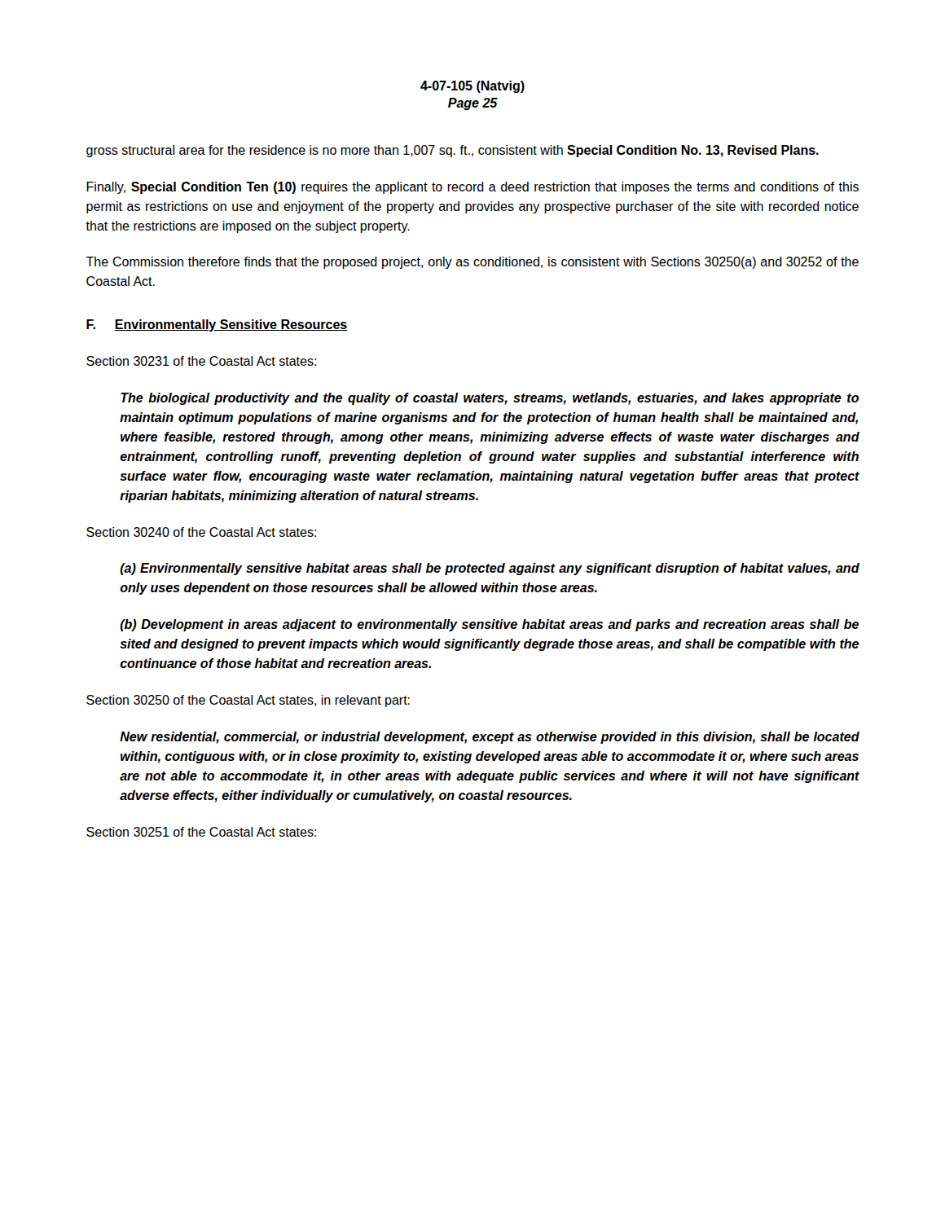4-07-105 (Natvig) Page 25
gross structural area for the residence is no more than 1,007 sq. ft., consistent with Special Condition No. 13, Revised Plans.
Finally, Special Condition Ten (10) requires the applicant to record a deed restriction that imposes the terms and conditions of this permit as restrictions on use and enjoyment of the property and provides any prospective purchaser of the site with recorded notice that the restrictions are imposed on the subject property.
The Commission therefore finds that the proposed project, only as conditioned, is consistent with Sections 30250(a) and 30252 of the Coastal Act.
F. Environmentally Sensitive Resources
Section 30231 of the Coastal Act states:
The biological productivity and the quality of coastal waters, streams, wetlands, estuaries, and lakes appropriate to maintain optimum populations of marine organisms and for the protection of human health shall be maintained and, where feasible, restored through, among other means, minimizing adverse effects of waste water discharges and entrainment, controlling runoff, preventing depletion of ground water supplies and substantial interference with surface water flow, encouraging waste water reclamation, maintaining natural vegetation buffer areas that protect riparian habitats, minimizing alteration of natural streams.
Section 30240 of the Coastal Act states:
(a) Environmentally sensitive habitat areas shall be protected against any significant disruption of habitat values, and only uses dependent on those resources shall be allowed within those areas.
(b) Development in areas adjacent to environmentally sensitive habitat areas and parks and recreation areas shall be sited and designed to prevent impacts which would significantly degrade those areas, and shall be compatible with the continuance of those habitat and recreation areas.
Section 30250 of the Coastal Act states, in relevant part:
New residential, commercial, or industrial development, except as otherwise provided in this division, shall be located within, contiguous with, or in close proximity to, existing developed areas able to accommodate it or, where such areas are not able to accommodate it, in other areas with adequate public services and where it will not have significant adverse effects, either individually or cumulatively, on coastal resources.
Section 30251 of the Coastal Act states: